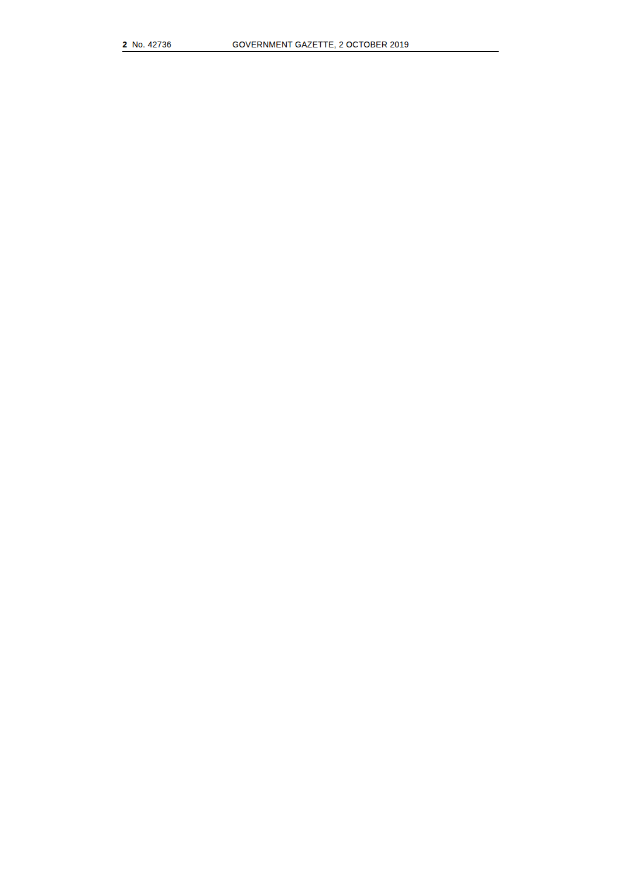2 No. 42736
GOVERNMENT GAZETTE, 2 OCTOBER 2019